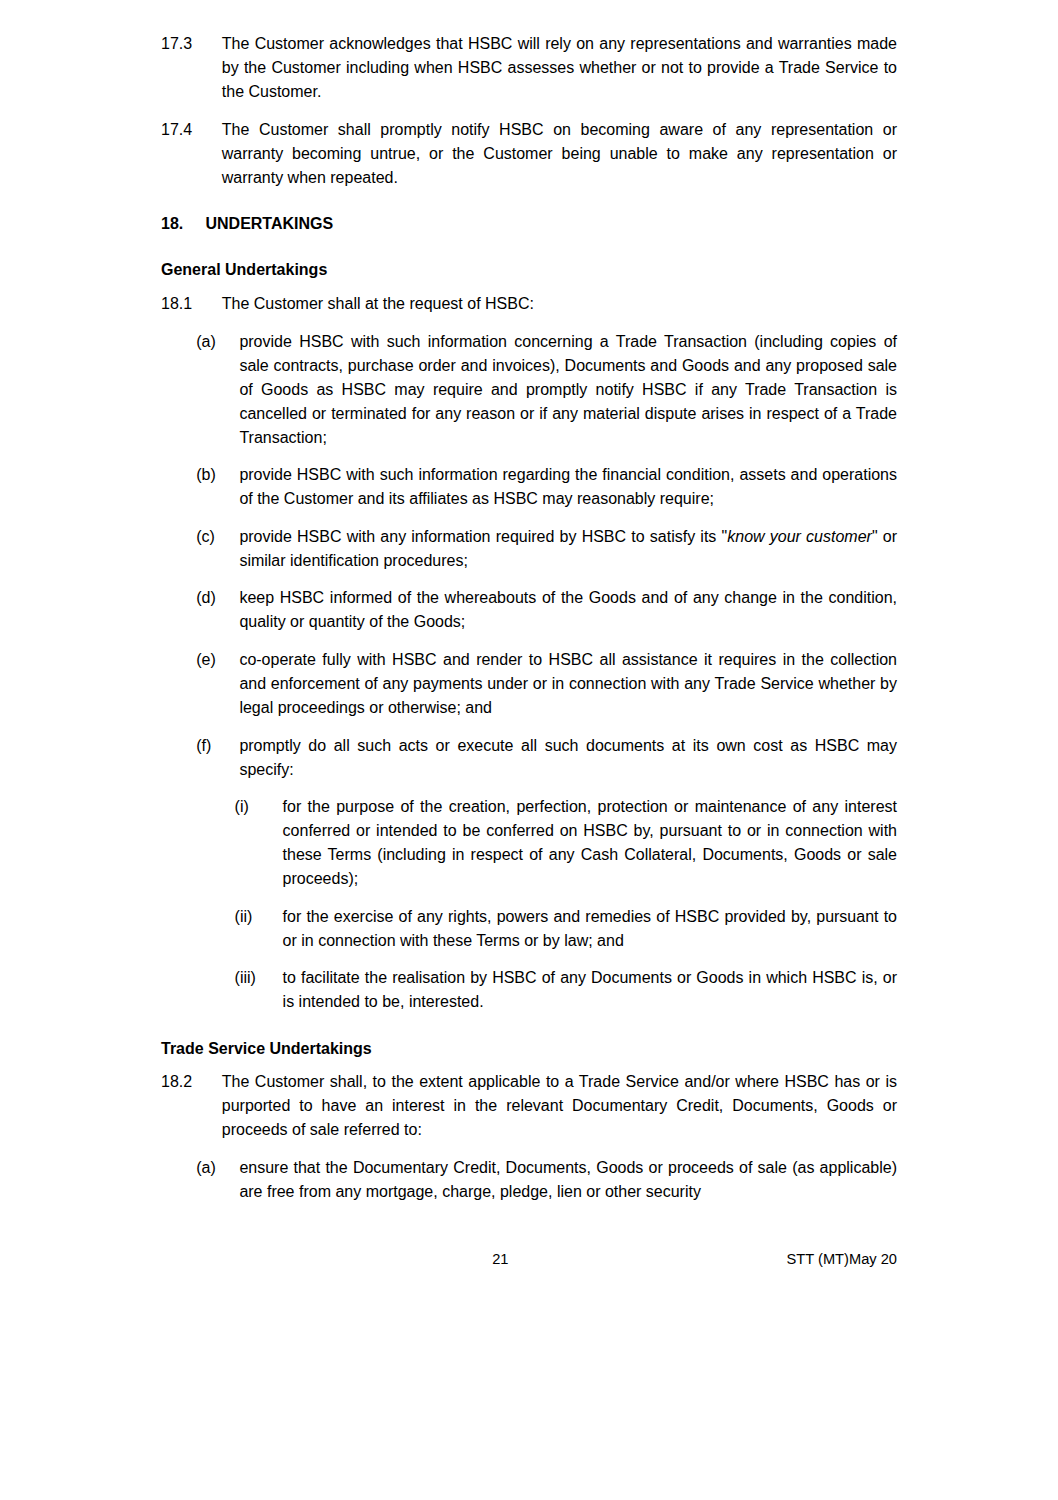17.3 The Customer acknowledges that HSBC will rely on any representations and warranties made by the Customer including when HSBC assesses whether or not to provide a Trade Service to the Customer.
17.4 The Customer shall promptly notify HSBC on becoming aware of any representation or warranty becoming untrue, or the Customer being unable to make any representation or warranty when repeated.
18. UNDERTAKINGS
General Undertakings
18.1 The Customer shall at the request of HSBC:
(a) provide HSBC with such information concerning a Trade Transaction (including copies of sale contracts, purchase order and invoices), Documents and Goods and any proposed sale of Goods as HSBC may require and promptly notify HSBC if any Trade Transaction is cancelled or terminated for any reason or if any material dispute arises in respect of a Trade Transaction;
(b) provide HSBC with such information regarding the financial condition, assets and operations of the Customer and its affiliates as HSBC may reasonably require;
(c) provide HSBC with any information required by HSBC to satisfy its "know your customer" or similar identification procedures;
(d) keep HSBC informed of the whereabouts of the Goods and of any change in the condition, quality or quantity of the Goods;
(e) co-operate fully with HSBC and render to HSBC all assistance it requires in the collection and enforcement of any payments under or in connection with any Trade Service whether by legal proceedings or otherwise; and
(f) promptly do all such acts or execute all such documents at its own cost as HSBC may specify:
(i) for the purpose of the creation, perfection, protection or maintenance of any interest conferred or intended to be conferred on HSBC by, pursuant to or in connection with these Terms (including in respect of any Cash Collateral, Documents, Goods or sale proceeds);
(ii) for the exercise of any rights, powers and remedies of HSBC provided by, pursuant to or in connection with these Terms or by law; and
(iii) to facilitate the realisation by HSBC of any Documents or Goods in which HSBC is, or is intended to be, interested.
Trade Service Undertakings
18.2 The Customer shall, to the extent applicable to a Trade Service and/or where HSBC has or is purported to have an interest in the relevant Documentary Credit, Documents, Goods or proceeds of sale referred to:
(a) ensure that the Documentary Credit, Documents, Goods or proceeds of sale (as applicable) are free from any mortgage, charge, pledge, lien or other security
21 STT (MT)May 20